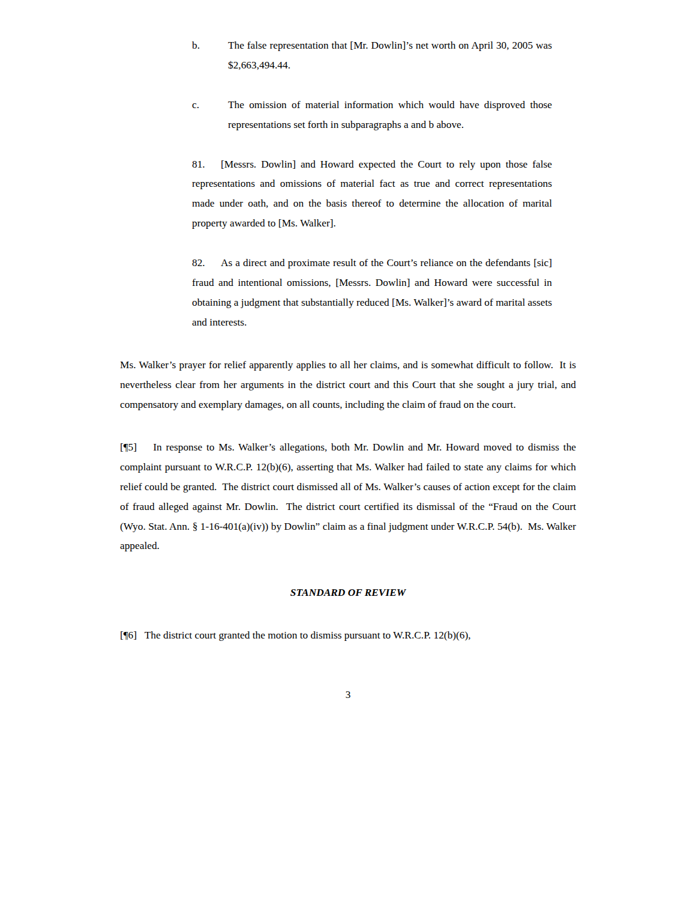b.
The false representation that [Mr. Dowlin]’s net worth on April 30, 2005 was $2,663,494.44.
c.
The omission of material information which would have disproved those representations set forth in subparagraphs a and b above.
81.[Messrs. Dowlin] and Howard expected the Court to rely upon those false representations and omissions of material fact as true and correct representations made under oath, and on the basis thereof to determine the allocation of marital property awarded to [Ms. Walker].
82. As a direct and proximate result of the Court’s reliance on the defendants [sic] fraud and intentional omissions, [Messrs. Dowlin] and Howard were successful in obtaining a judgment that substantially reduced [Ms. Walker]’s award of marital assets and interests.
Ms. Walker’s prayer for relief apparently applies to all her claims, and is somewhat difficult to follow. It is nevertheless clear from her arguments in the district court and this Court that she sought a jury trial, and compensatory and exemplary damages, on all counts, including the claim of fraud on the court.
[¶5] In response to Ms. Walker’s allegations, both Mr. Dowlin and Mr. Howard moved to dismiss the complaint pursuant to W.R.C.P. 12(b)(6), asserting that Ms. Walker had failed to state any claims for which relief could be granted. The district court dismissed all of Ms. Walker’s causes of action except for the claim of fraud alleged against Mr. Dowlin. The district court certified its dismissal of the “Fraud on the Court (Wyo. Stat. Ann. § 1-16-401(a)(iv)) by Dowlin” claim as a final judgment under W.R.C.P. 54(b). Ms. Walker appealed.
STANDARD OF REVIEW
[¶6] The district court granted the motion to dismiss pursuant to W.R.C.P. 12(b)(6),
3